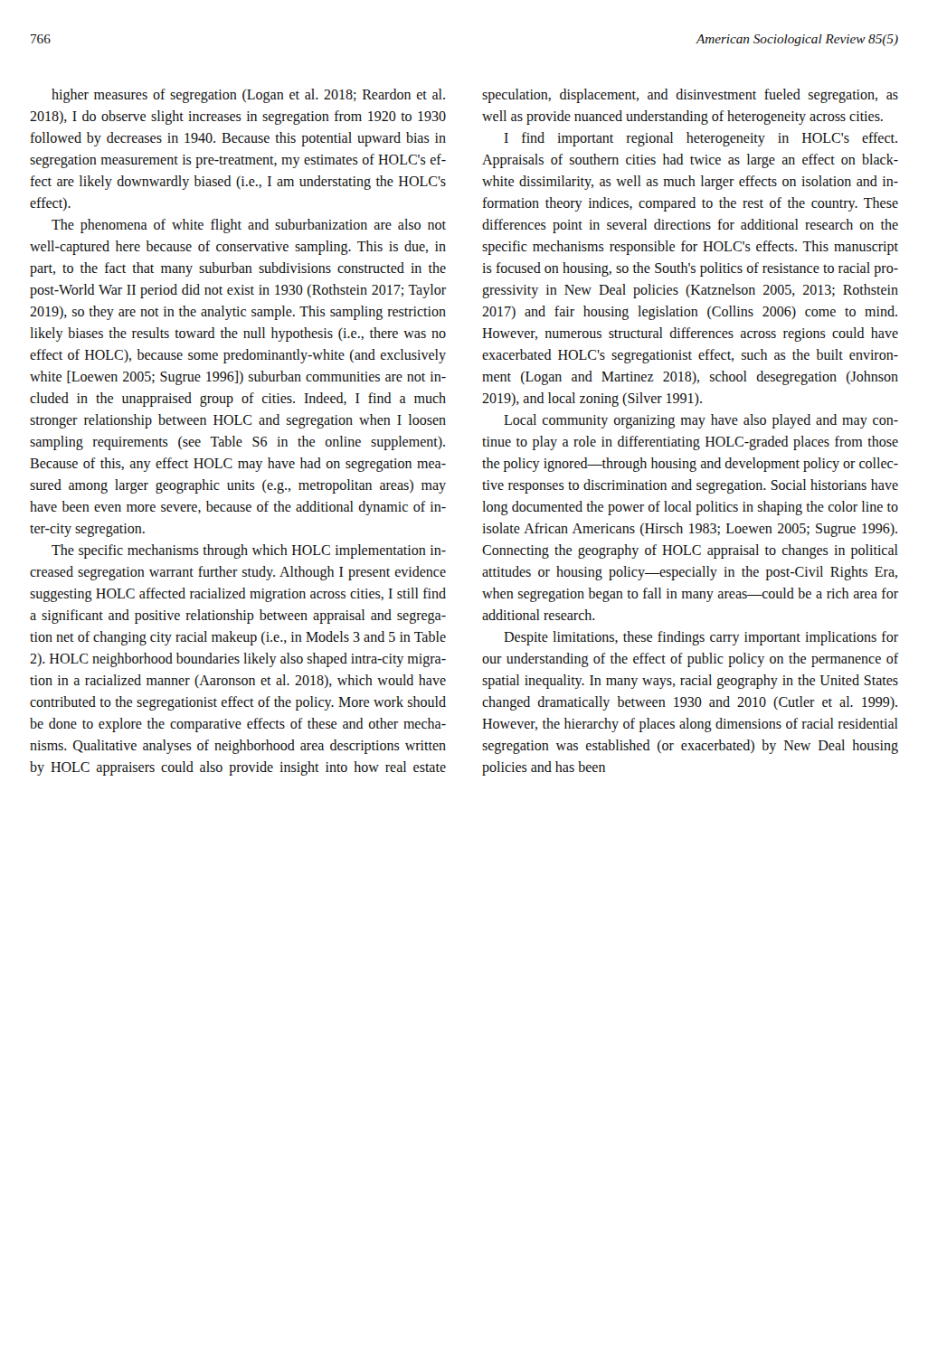766 American Sociological Review 85(5)
higher measures of segregation (Logan et al. 2018; Reardon et al. 2018), I do observe slight increases in segregation from 1920 to 1930 followed by decreases in 1940. Because this potential upward bias in segregation measurement is pre-treatment, my estimates of HOLC's effect are likely downwardly biased (i.e., I am understating the HOLC's effect).
The phenomena of white flight and suburbanization are also not well-captured here because of conservative sampling. This is due, in part, to the fact that many suburban subdivisions constructed in the post-World War II period did not exist in 1930 (Rothstein 2017; Taylor 2019), so they are not in the analytic sample. This sampling restriction likely biases the results toward the null hypothesis (i.e., there was no effect of HOLC), because some predominantly-white (and exclusively white [Loewen 2005; Sugrue 1996]) suburban communities are not included in the unappraised group of cities. Indeed, I find a much stronger relationship between HOLC and segregation when I loosen sampling requirements (see Table S6 in the online supplement). Because of this, any effect HOLC may have had on segregation measured among larger geographic units (e.g., metropolitan areas) may have been even more severe, because of the additional dynamic of inter-city segregation.
The specific mechanisms through which HOLC implementation increased segregation warrant further study. Although I present evidence suggesting HOLC affected racialized migration across cities, I still find a significant and positive relationship between appraisal and segregation net of changing city racial makeup (i.e., in Models 3 and 5 in Table 2). HOLC neighborhood boundaries likely also shaped intra-city migration in a racialized manner (Aaronson et al. 2018), which would have contributed to the segregationist effect of the policy. More work should be done to explore the comparative effects of these and other mechanisms. Qualitative analyses of neighborhood area descriptions written by HOLC appraisers could also provide insight into how real estate speculation, displacement, and disinvestment fueled segregation, as well as provide nuanced understanding of heterogeneity across cities.
I find important regional heterogeneity in HOLC's effect. Appraisals of southern cities had twice as large an effect on black-white dissimilarity, as well as much larger effects on isolation and information theory indices, compared to the rest of the country. These differences point in several directions for additional research on the specific mechanisms responsible for HOLC's effects. This manuscript is focused on housing, so the South's politics of resistance to racial progressivity in New Deal policies (Katznelson 2005, 2013; Rothstein 2017) and fair housing legislation (Collins 2006) come to mind. However, numerous structural differences across regions could have exacerbated HOLC's segregationist effect, such as the built environment (Logan and Martinez 2018), school desegregation (Johnson 2019), and local zoning (Silver 1991).
Local community organizing may have also played and may continue to play a role in differentiating HOLC-graded places from those the policy ignored—through housing and development policy or collective responses to discrimination and segregation. Social historians have long documented the power of local politics in shaping the color line to isolate African Americans (Hirsch 1983; Loewen 2005; Sugrue 1996). Connecting the geography of HOLC appraisal to changes in political attitudes or housing policy—especially in the post-Civil Rights Era, when segregation began to fall in many areas—could be a rich area for additional research.
Despite limitations, these findings carry important implications for our understanding of the effect of public policy on the permanence of spatial inequality. In many ways, racial geography in the United States changed dramatically between 1930 and 2010 (Cutler et al. 1999). However, the hierarchy of places along dimensions of racial residential segregation was established (or exacerbated) by New Deal housing policies and has been